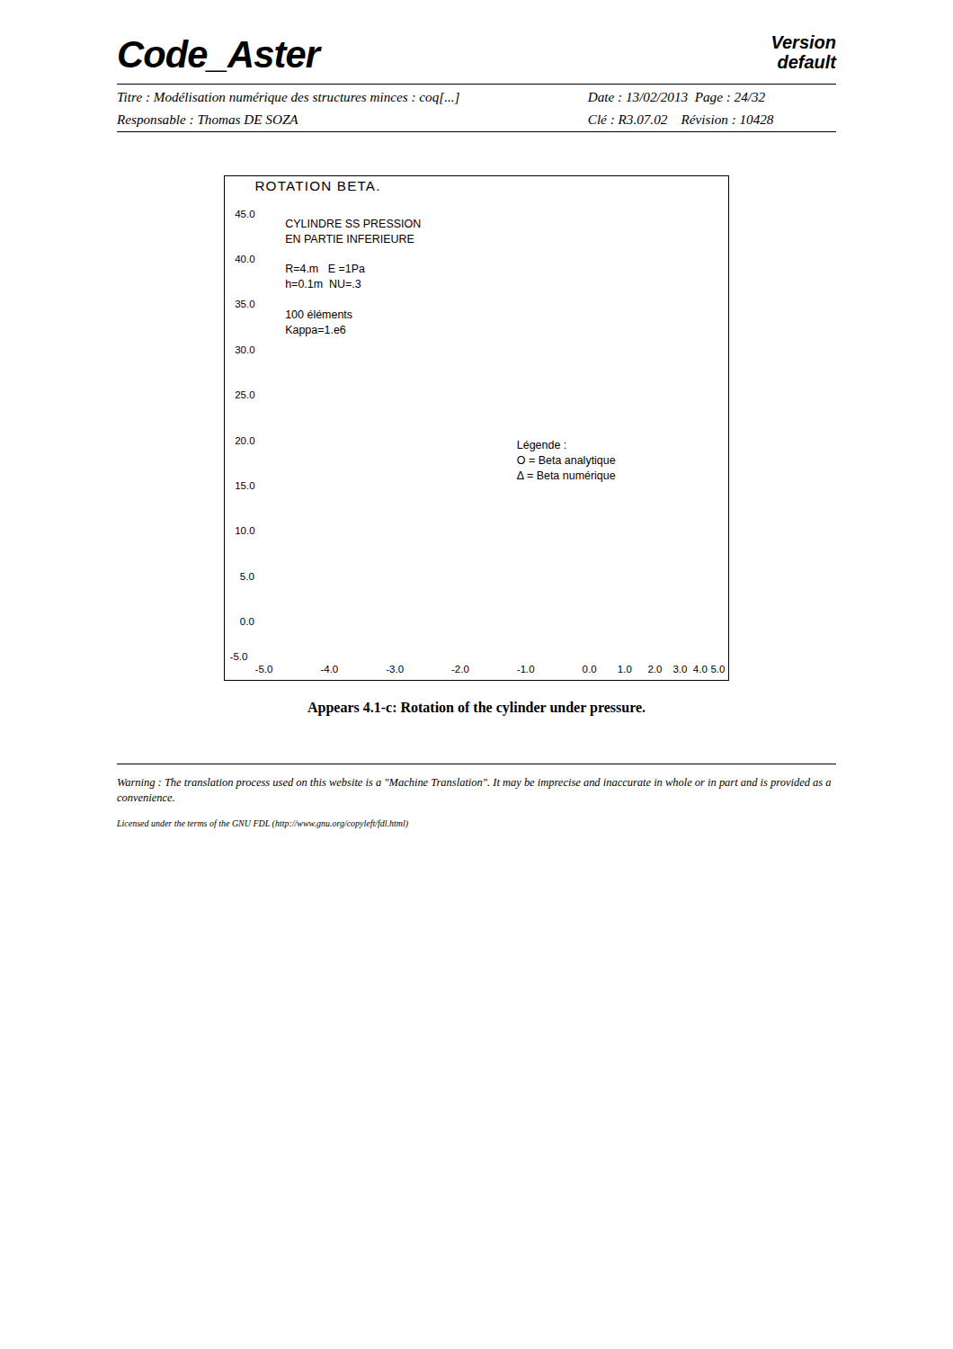Code_Aster
Version
default
| Titre : Modélisation numérique des structures minces : coq[...] | Date : 13/02/2013 Page : 24/32 |
| Responsable : Thomas DE SOZA | Clé : R3.07.02 Révision : 10428 |
ROTATION BETA.
CYLINDRE SS PRESSION
EN PARTIE INFERIEURE
R=4.m E =1Pa
h=0.1m NU=.3
100 éléments
Kappa=1.e6
Légende :
O = Beta analytique
Δ = Beta numérique
45.0
40.0
35.0
30.0
25.0
20.0
15.0
10.0
5.0
0.0
-5.0
-5.0
-4.0
-3.0
-2.0
-1.0
0.0
1.0
2.0
3.0
4.0
5.0
Appears 4.1-c: Rotation of the cylinder under pressure.
Warning : The translation process used on this website is a "Machine Translation". It may be imprecise and inaccurate in whole or in part and is provided as a convenience.
Licensed under the terms of the GNU FDL (http://www.gnu.org/copyleft/fdl.html)